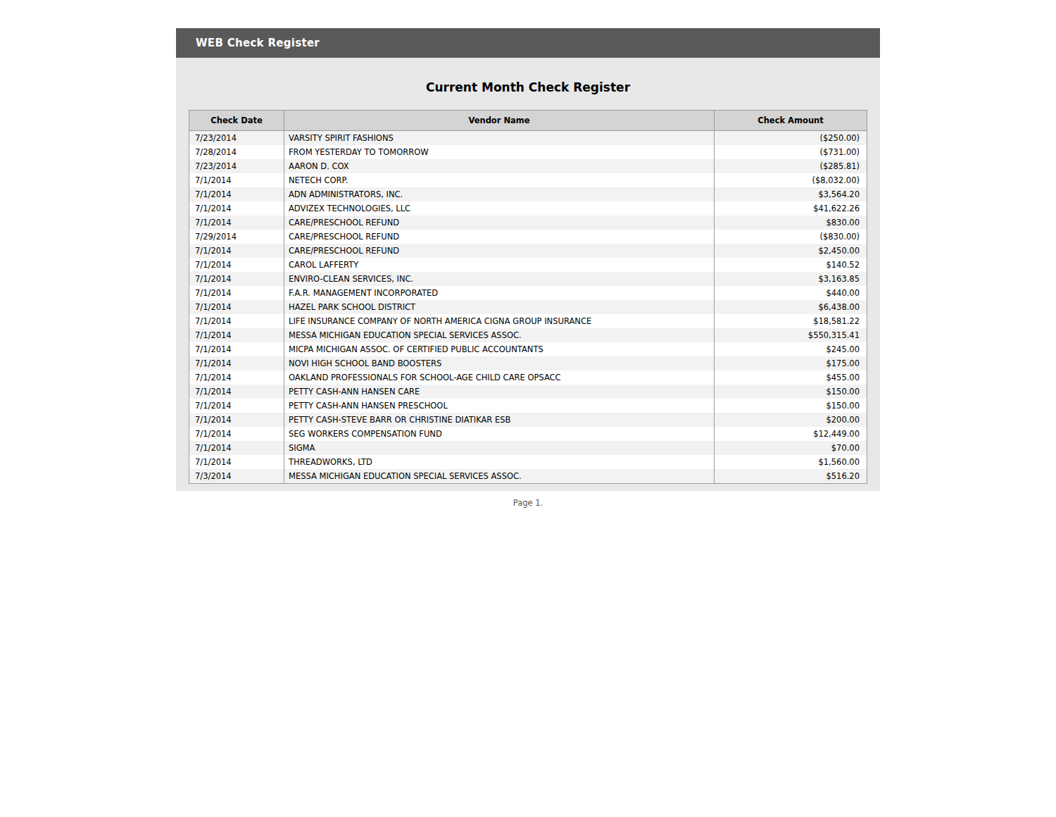WEB Check Register
Current Month Check Register
| Check Date | Vendor Name | Check Amount |
| --- | --- | --- |
| 7/23/2014 | VARSITY SPIRIT FASHIONS | ($250.00) |
| 7/28/2014 | FROM YESTERDAY TO TOMORROW | ($731.00) |
| 7/23/2014 | AARON D. COX | ($285.81) |
| 7/1/2014 | NETECH CORP. | ($8,032.00) |
| 7/1/2014 | ADN ADMINISTRATORS, INC. | $3,564.20 |
| 7/1/2014 | ADVIZEX TECHNOLOGIES, LLC | $41,622.26 |
| 7/1/2014 | CARE/PRESCHOOL REFUND | $830.00 |
| 7/29/2014 | CARE/PRESCHOOL REFUND | ($830.00) |
| 7/1/2014 | CARE/PRESCHOOL REFUND | $2,450.00 |
| 7/1/2014 | CAROL LAFFERTY | $140.52 |
| 7/1/2014 | ENVIRO-CLEAN SERVICES, INC. | $3,163.85 |
| 7/1/2014 | F.A.R. MANAGEMENT INCORPORATED | $440.00 |
| 7/1/2014 | HAZEL PARK SCHOOL DISTRICT | $6,438.00 |
| 7/1/2014 | LIFE INSURANCE COMPANY OF NORTH AMERICA CIGNA GROUP INSURANCE | $18,581.22 |
| 7/1/2014 | MESSA MICHIGAN EDUCATION SPECIAL SERVICES ASSOC. | $550,315.41 |
| 7/1/2014 | MICPA MICHIGAN ASSOC. OF CERTIFIED PUBLIC ACCOUNTANTS | $245.00 |
| 7/1/2014 | NOVI HIGH SCHOOL BAND BOOSTERS | $175.00 |
| 7/1/2014 | OAKLAND PROFESSIONALS FOR SCHOOL-AGE CHILD CARE OPSACC | $455.00 |
| 7/1/2014 | PETTY CASH-ANN HANSEN CARE | $150.00 |
| 7/1/2014 | PETTY CASH-ANN HANSEN PRESCHOOL | $150.00 |
| 7/1/2014 | PETTY CASH-STEVE BARR OR CHRISTINE DIATIKAR ESB | $200.00 |
| 7/1/2014 | SEG WORKERS COMPENSATION FUND | $12,449.00 |
| 7/1/2014 | SIGMA | $70.00 |
| 7/1/2014 | THREADWORKS, LTD | $1,560.00 |
| 7/3/2014 | MESSA MICHIGAN EDUCATION SPECIAL SERVICES ASSOC. | $516.20 |
Page 1.